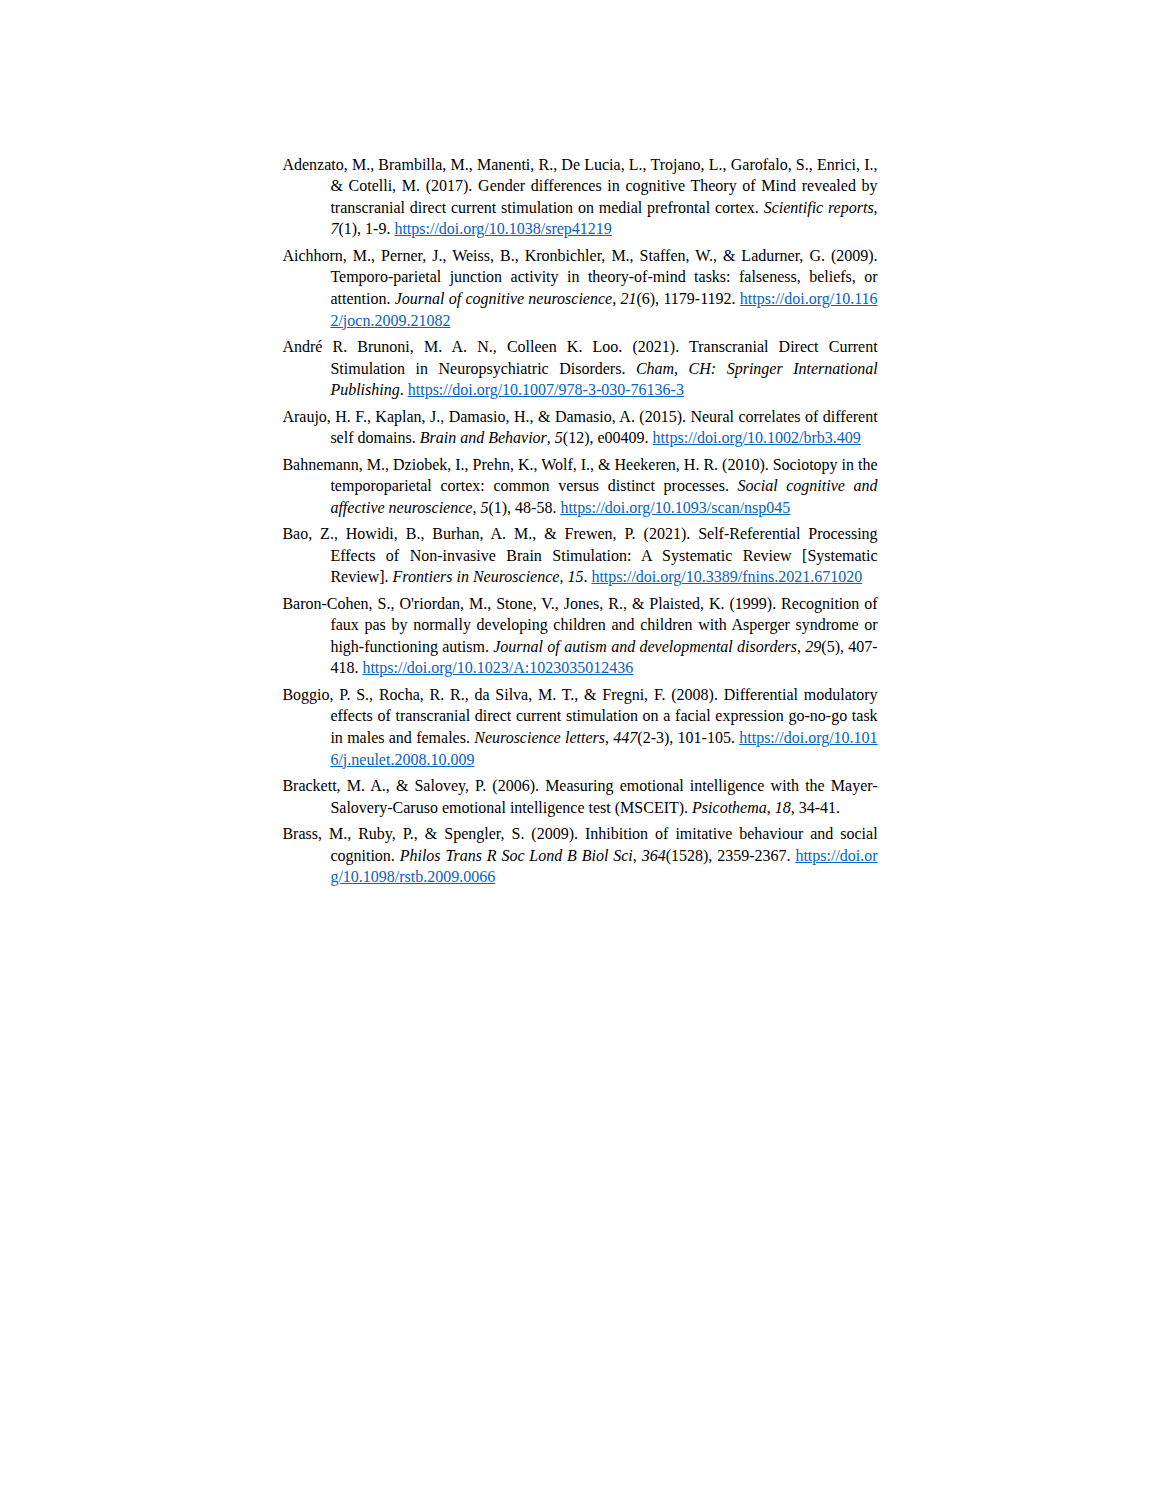Adenzato, M., Brambilla, M., Manenti, R., De Lucia, L., Trojano, L., Garofalo, S., Enrici, I., & Cotelli, M. (2017). Gender differences in cognitive Theory of Mind revealed by transcranial direct current stimulation on medial prefrontal cortex. Scientific reports, 7(1), 1-9. https://doi.org/10.1038/srep41219
Aichhorn, M., Perner, J., Weiss, B., Kronbichler, M., Staffen, W., & Ladurner, G. (2009). Temporo-parietal junction activity in theory-of-mind tasks: falseness, beliefs, or attention. Journal of cognitive neuroscience, 21(6), 1179-1192. https://doi.org/10.1162/jocn.2009.21082
André R. Brunoni, M. A. N., Colleen K. Loo. (2021). Transcranial Direct Current Stimulation in Neuropsychiatric Disorders. Cham, CH: Springer International Publishing. https://doi.org/10.1007/978-3-030-76136-3
Araujo, H. F., Kaplan, J., Damasio, H., & Damasio, A. (2015). Neural correlates of different self domains. Brain and Behavior, 5(12), e00409. https://doi.org/10.1002/brb3.409
Bahnemann, M., Dziobek, I., Prehn, K., Wolf, I., & Heekeren, H. R. (2010). Sociotopy in the temporoparietal cortex: common versus distinct processes. Social cognitive and affective neuroscience, 5(1), 48-58. https://doi.org/10.1093/scan/nsp045
Bao, Z., Howidi, B., Burhan, A. M., & Frewen, P. (2021). Self-Referential Processing Effects of Non-invasive Brain Stimulation: A Systematic Review [Systematic Review]. Frontiers in Neuroscience, 15. https://doi.org/10.3389/fnins.2021.671020
Baron-Cohen, S., O'riordan, M., Stone, V., Jones, R., & Plaisted, K. (1999). Recognition of faux pas by normally developing children and children with Asperger syndrome or high-functioning autism. Journal of autism and developmental disorders, 29(5), 407-418. https://doi.org/10.1023/A:1023035012436
Boggio, P. S., Rocha, R. R., da Silva, M. T., & Fregni, F. (2008). Differential modulatory effects of transcranial direct current stimulation on a facial expression go-no-go task in males and females. Neuroscience letters, 447(2-3), 101-105. https://doi.org/10.1016/j.neulet.2008.10.009
Brackett, M. A., & Salovey, P. (2006). Measuring emotional intelligence with the Mayer-Salovery-Caruso emotional intelligence test (MSCEIT). Psicothema, 18, 34-41.
Brass, M., Ruby, P., & Spengler, S. (2009). Inhibition of imitative behaviour and social cognition. Philos Trans R Soc Lond B Biol Sci, 364(1528), 2359-2367. https://doi.org/10.1098/rstb.2009.0066